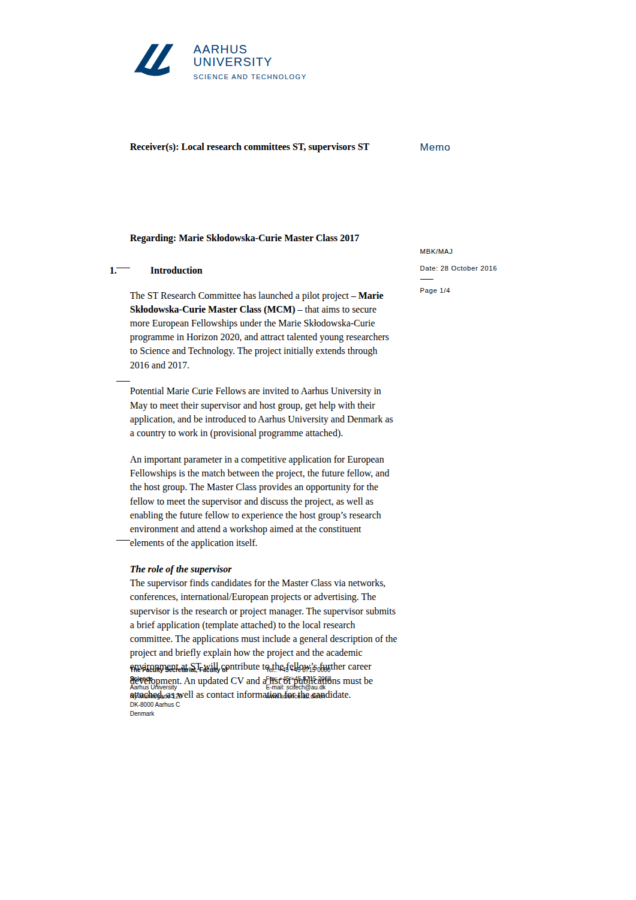AARHUS
UNIVERSITY
SCIENCE AND TECHNOLOGY
Receiver(s): Local research committees ST, supervisors ST
Regarding: Marie Skłodowska-Curie Master Class 2017
1. Introduction
The ST Research Committee has launched a pilot project – Marie Skłodowska-Curie Master Class (MCM) – that aims to secure more European Fellowships under the Marie Skłodowska-Curie programme in Horizon 2020, and attract talented young researchers to Science and Technology. The project initially extends through 2016 and 2017.
Potential Marie Curie Fellows are invited to Aarhus University in May to meet their supervisor and host group, get help with their application, and be introduced to Aarhus University and Denmark as a country to work in (provisional programme attached).
An important parameter in a competitive application for European Fellowships is the match between the project, the future fellow, and the host group. The Master Class provides an opportunity for the fellow to meet the supervisor and discuss the project, as well as enabling the future fellow to experience the host group’s research environment and attend a workshop aimed at the constituent elements of the application itself.
The role of the supervisor
The supervisor finds candidates for the Master Class via networks, conferences, international/European projects or advertising. The supervisor is the research or project manager. The supervisor submits a brief application (template attached) to the local research committee. The applications must include a general description of the project and briefly explain how the project and the academic environment at ST will contribute to the fellow’s further career development. An updated CV and a list of publications must be attached, as well as contact information for the candidate.
Memo
MBK/MAJ
Date: 28 October 2016
Page 1/4
The Faculty Secretariat, Faculty of Science
Aarhus University
Ny Munkegade 120
DK-8000 Aarhus C
Denmark
Tel.: +45 +45 8715 0000
Fax: +45 +45 8715 2068
E-mail: scitech@au.dk
www.science.au.dk/en